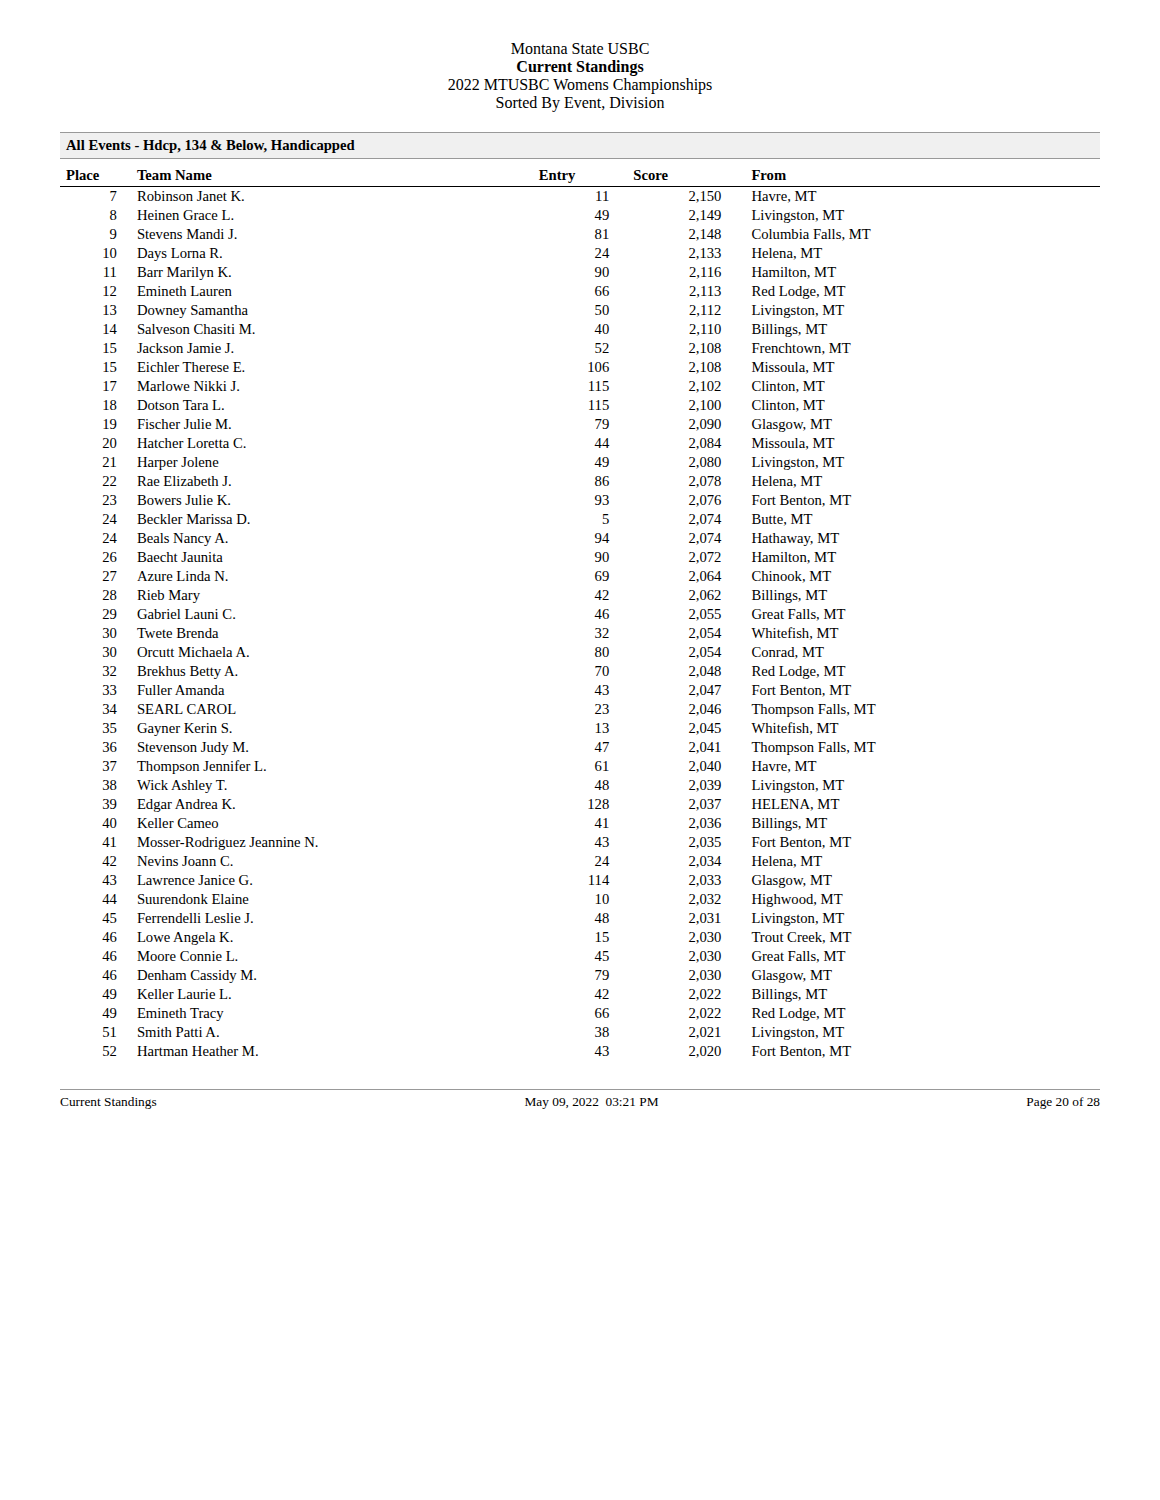Montana State USBC
Current Standings
2022 MTUSBC Womens Championships
Sorted By Event, Division
All Events - Hdcp, 134 & Below, Handicapped
| Place | Team Name | Entry | Score | From |
| --- | --- | --- | --- | --- |
| 7 | Robinson Janet K. | 11 | 2,150 | Havre, MT |
| 8 | Heinen Grace L. | 49 | 2,149 | Livingston, MT |
| 9 | Stevens Mandi J. | 81 | 2,148 | Columbia Falls, MT |
| 10 | Days Lorna R. | 24 | 2,133 | Helena, MT |
| 11 | Barr Marilyn K. | 90 | 2,116 | Hamilton, MT |
| 12 | Emineth Lauren | 66 | 2,113 | Red Lodge, MT |
| 13 | Downey Samantha | 50 | 2,112 | Livingston, MT |
| 14 | Salveson Chasiti M. | 40 | 2,110 | Billings, MT |
| 15 | Jackson Jamie J. | 52 | 2,108 | Frenchtown, MT |
| 15 | Eichler Therese E. | 106 | 2,108 | Missoula, MT |
| 17 | Marlowe Nikki J. | 115 | 2,102 | Clinton, MT |
| 18 | Dotson Tara L. | 115 | 2,100 | Clinton, MT |
| 19 | Fischer Julie M. | 79 | 2,090 | Glasgow, MT |
| 20 | Hatcher Loretta C. | 44 | 2,084 | Missoula, MT |
| 21 | Harper Jolene | 49 | 2,080 | Livingston, MT |
| 22 | Rae Elizabeth J. | 86 | 2,078 | Helena, MT |
| 23 | Bowers Julie K. | 93 | 2,076 | Fort Benton, MT |
| 24 | Beckler Marissa D. | 5 | 2,074 | Butte, MT |
| 24 | Beals Nancy A. | 94 | 2,074 | Hathaway, MT |
| 26 | Baecht Jaunita | 90 | 2,072 | Hamilton, MT |
| 27 | Azure Linda N. | 69 | 2,064 | Chinook, MT |
| 28 | Rieb Mary | 42 | 2,062 | Billings, MT |
| 29 | Gabriel Launi C. | 46 | 2,055 | Great Falls, MT |
| 30 | Twete Brenda | 32 | 2,054 | Whitefish, MT |
| 30 | Orcutt Michaela A. | 80 | 2,054 | Conrad, MT |
| 32 | Brekhus Betty A. | 70 | 2,048 | Red Lodge, MT |
| 33 | Fuller Amanda | 43 | 2,047 | Fort Benton, MT |
| 34 | SEARL CAROL | 23 | 2,046 | Thompson Falls, MT |
| 35 | Gayner Kerin S. | 13 | 2,045 | Whitefish, MT |
| 36 | Stevenson Judy M. | 47 | 2,041 | Thompson Falls, MT |
| 37 | Thompson Jennifer L. | 61 | 2,040 | Havre, MT |
| 38 | Wick Ashley T. | 48 | 2,039 | Livingston, MT |
| 39 | Edgar Andrea K. | 128 | 2,037 | HELENA, MT |
| 40 | Keller Cameo | 41 | 2,036 | Billings, MT |
| 41 | Mosser-Rodriguez Jeannine N. | 43 | 2,035 | Fort Benton, MT |
| 42 | Nevins Joann C. | 24 | 2,034 | Helena, MT |
| 43 | Lawrence Janice G. | 114 | 2,033 | Glasgow, MT |
| 44 | Suurendonk Elaine | 10 | 2,032 | Highwood, MT |
| 45 | Ferrendelli Leslie J. | 48 | 2,031 | Livingston, MT |
| 46 | Lowe Angela K. | 15 | 2,030 | Trout Creek, MT |
| 46 | Moore Connie L. | 45 | 2,030 | Great Falls, MT |
| 46 | Denham Cassidy M. | 79 | 2,030 | Glasgow, MT |
| 49 | Keller Laurie L. | 42 | 2,022 | Billings, MT |
| 49 | Emineth Tracy | 66 | 2,022 | Red Lodge, MT |
| 51 | Smith Patti A. | 38 | 2,021 | Livingston, MT |
| 52 | Hartman Heather M. | 43 | 2,020 | Fort Benton, MT |
Current Standings May 09, 2022 03:21 PM Page 20 of 28